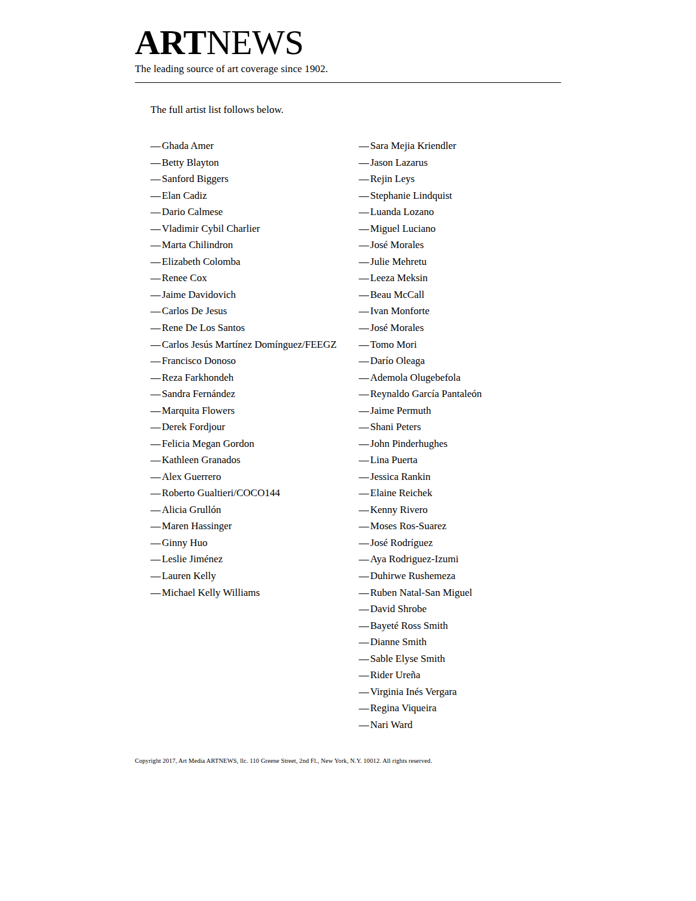ART NEWS
The leading source of art coverage since 1902.
The full artist list follows below.
Ghada Amer
Betty Blayton
Sanford Biggers
Elan Cadiz
Dario Calmese
Vladimir Cybil Charlier
Marta Chilindron
Elizabeth Colomba
Renee Cox
Jaime Davidovich
Carlos De Jesus
Rene De Los Santos
Carlos Jesús Martínez Domínguez/FEEGZ
Francisco Donoso
Reza Farkhondeh
Sandra Fernández
Marquita Flowers
Derek Fordjour
Felicia Megan Gordon
Kathleen Granados
Alex Guerrero
Roberto Gualtieri/COCO144
Alicia Grullón
Maren Hassinger
Ginny Huo
Leslie Jiménez
Lauren Kelly
Michael Kelly Williams
Sara Mejia Kriendler
Jason Lazarus
Rejin Leys
Stephanie Lindquist
Luanda Lozano
Miguel Luciano
José Morales
Julie Mehretu
Leeza Meksin
Beau McCall
Ivan Monforte
José Morales
Tomo Mori
Darío Oleaga
Ademola Olugebefola
Reynaldo García Pantaleón
Jaime Permuth
Shani Peters
John Pinderhughes
Lina Puerta
Jessica Rankin
Elaine Reichek
Kenny Rivero
Moses Ros-Suarez
José Rodríguez
Aya Rodriguez-Izumi
Duhirwe Rushemeza
Ruben Natal-San Miguel
David Shrobe
Bayeté Ross Smith
Dianne Smith
Sable Elyse Smith
Rider Ureña
Virginia Inés Vergara
Regina Viqueira
Nari Ward
Copyright 2017, Art Media ARTNEWS, llc. 110 Greene Street, 2nd Fl., New York, N.Y. 10012. All rights reserved.